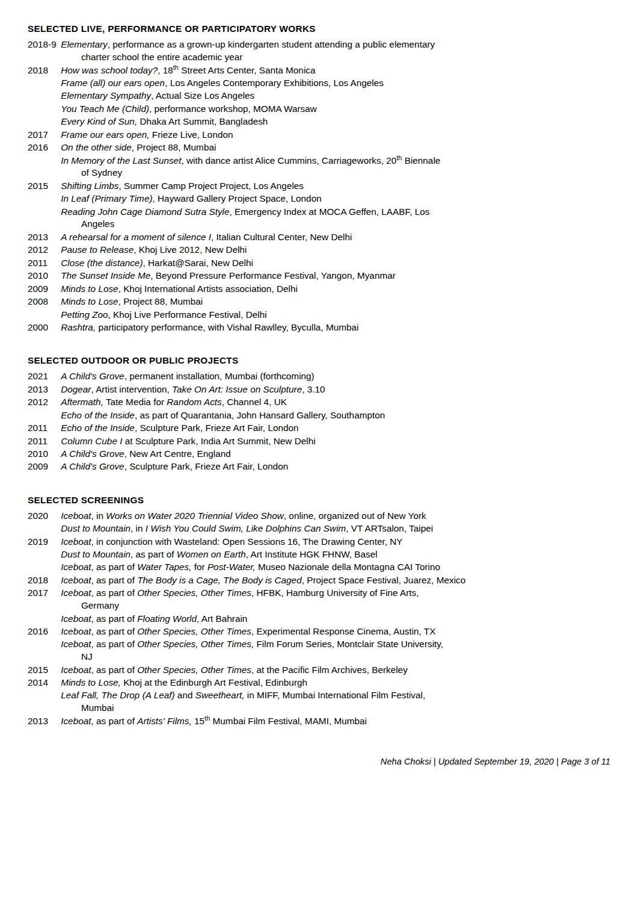SELECTED LIVE, PERFORMANCE OR PARTICIPATORY WORKS
| 2018-9 | Elementary , performance as a grown-up kindergarten student attending a public elementary charter school the entire academic year |
| 2018 | How was school today? , 18 th Street Arts Center, Santa Monica |
| | Frame (all) our ears open , Los Angeles Contemporary Exhibitions, Los Angeles |
| | Elementary Sympathy , Actual Size Los Angeles |
| | You Teach Me (Child) , performance workshop, MOMA Warsaw |
| | Every Kind of Sun, Dhaka Art Summit, Bangladesh |
| 2017 | Frame our ears open, Frieze Live, London |
| 2016 | On the other side , Project 88, Mumbai |
| | In Memory of the Last Sunset , with dance artist Alice Cummins, Carriageworks, 20 th Biennale of Sydney |
| 2015 | Shifting Limbs , Summer Camp Project Project, Los Angeles |
| | In Leaf (Primary Time) , Hayward Gallery Project Space, London |
| | Reading John Cage Diamond Sutra Style , Emergency Index at MOCA Geffen, LAABF, Los Angeles |
| 2013 | A rehearsal for a moment of silence I , Italian Cultural Center, New Delhi |
| 2012 | Pause to Release , Khoj Live 2012, New Delhi |
| 2011 | Close (the distance) , Harkat@Sarai, New Delhi |
| 2010 | The Sunset Inside Me , Beyond Pressure Performance Festival, Yangon, Myanmar |
| 2009 | Minds to Lose , Khoj International Artists association, Delhi |
| 2008 | Minds to Lose , Project 88, Mumbai |
| | Petting Zoo , Khoj Live Performance Festival, Delhi |
| 2000 | Rashtra, participatory performance, with Vishal Rawlley, Byculla, Mumbai |
SELECTED OUTDOOR OR PUBLIC PROJECTS
| 2021 | A Child's Grove , permanent installation, Mumbai (forthcoming) |
| 2013 | Dogear , Artist intervention, Take On Art: Issue on Sculpture , 3.10 |
| 2012 | Aftermath, Tate Media for Random Acts , Channel 4, UK |
| | Echo of the Inside , as part of Quarantania, John Hansard Gallery, Southampton |
| 2011 | Echo of the Inside , Sculpture Park, Frieze Art Fair, London |
| 2011 | Column Cube I at Sculpture Park, India Art Summit, New Delhi |
| 2010 | A Child's Grove , New Art Centre, England |
| 2009 | A Child's Grove , Sculpture Park, Frieze Art Fair, London |
SELECTED SCREENINGS
| 2020 | Iceboat , in Works on Water 2020 Triennial Video Show , online, organized out of New York |
| | Dust to Mountain , in I Wish You Could Swim, Like Dolphins Can Swim , VT ARTsalon, Taipei |
| 2019 | Iceboat , in conjunction with Wasteland: Open Sessions 16, The Drawing Center, NY |
| | Dust to Mountain , as part of Women on Earth , Art Institute HGK FHNW, Basel |
| | Iceboat , as part of Water Tapes, for Post-Water, Museo Nazionale della Montagna CAI Torino |
| 2018 | Iceboat , as part of The Body is a Cage, The Body is Caged , Project Space Festival, Juarez, Mexico |
| 2017 | Iceboat , as part of Other Species, Other Times , HFBK, Hamburg University of Fine Arts, Germany |
| | Iceboat , as part of Floating World , Art Bahrain |
| 2016 | Iceboat , as part of Other Species, Other Times , Experimental Response Cinema, Austin, TX |
| | Iceboat , as part of Other Species, Other Times, Film Forum Series, Montclair State University, NJ |
| 2015 | Iceboat , as part of Other Species, Other Times , at the Pacific Film Archives, Berkeley |
| 2014 | Minds to Lose, Khoj at the Edinburgh Art Festival, Edinburgh |
| | Leaf Fall, The Drop (A Leaf) and Sweetheart, in MIFF, Mumbai International Film Festival, Mumbai |
| 2013 | Iceboat , as part of Artists' Films, 15 th Mumbai Film Festival, MAMI, Mumbai |
Neha Choksi | Updated September 19, 2020 | Page 3 of 11